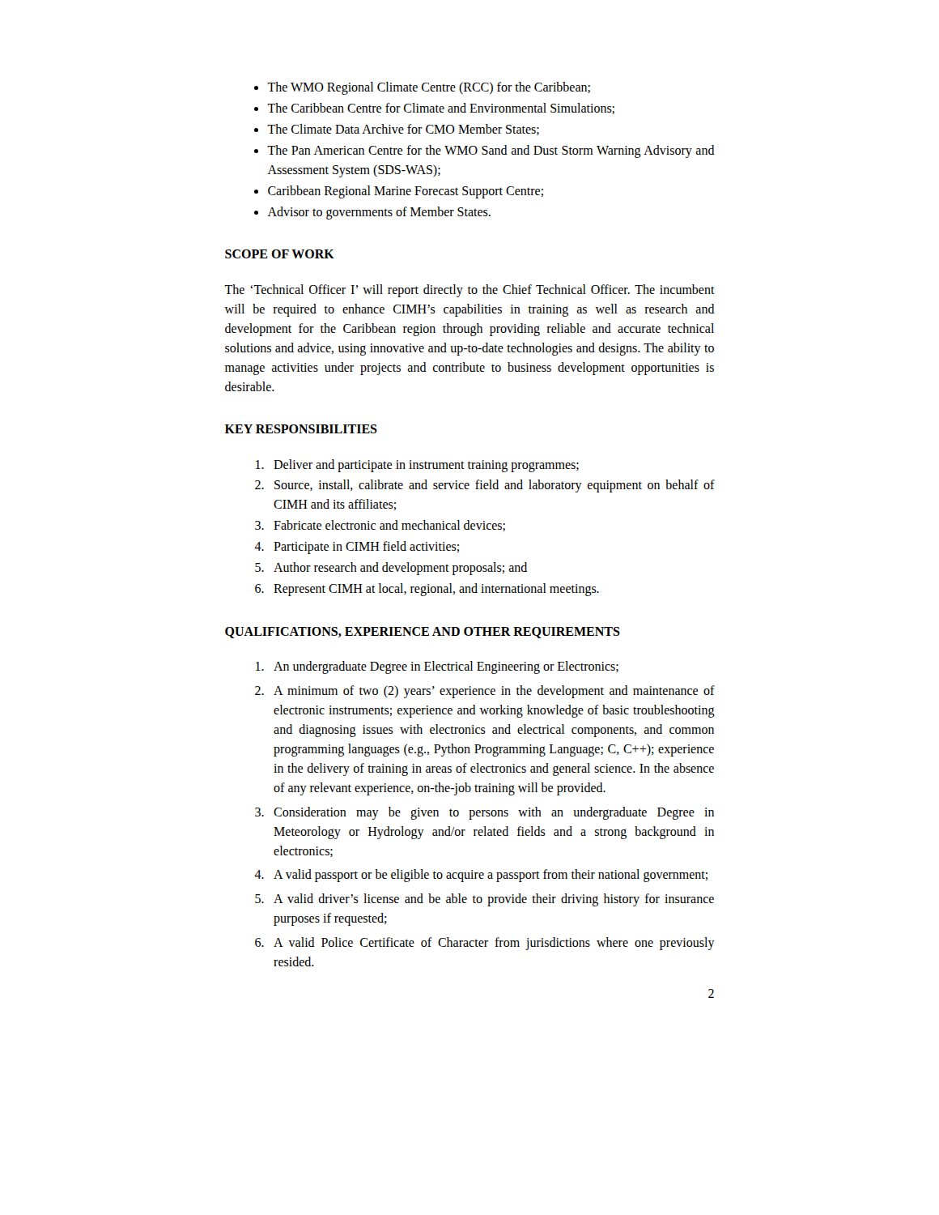The WMO Regional Climate Centre (RCC) for the Caribbean;
The Caribbean Centre for Climate and Environmental Simulations;
The Climate Data Archive for CMO Member States;
The Pan American Centre for the WMO Sand and Dust Storm Warning Advisory and Assessment System (SDS-WAS);
Caribbean Regional Marine Forecast Support Centre;
Advisor to governments of Member States.
Scope of Work
The ‘Technical Officer I’ will report directly to the Chief Technical Officer. The incumbent will be required to enhance CIMH’s capabilities in training as well as research and development for the Caribbean region through providing reliable and accurate technical solutions and advice, using innovative and up-to-date technologies and designs. The ability to manage activities under projects and contribute to business development opportunities is desirable.
Key Responsibilities
Deliver and participate in instrument training programmes;
Source, install, calibrate and service field and laboratory equipment on behalf of CIMH and its affiliates;
Fabricate electronic and mechanical devices;
Participate in CIMH field activities;
Author research and development proposals; and
Represent CIMH at local, regional, and international meetings.
Qualifications, Experience and Other Requirements
An undergraduate Degree in Electrical Engineering or Electronics;
A minimum of two (2) years’ experience in the development and maintenance of electronic instruments; experience and working knowledge of basic troubleshooting and diagnosing issues with electronics and electrical components, and common programming languages (e.g., Python Programming Language; C, C++); experience in the delivery of training in areas of electronics and general science. In the absence of any relevant experience, on-the-job training will be provided.
Consideration may be given to persons with an undergraduate Degree in Meteorology or Hydrology and/or related fields and a strong background in electronics;
A valid passport or be eligible to acquire a passport from their national government;
A valid driver’s license and be able to provide their driving history for insurance purposes if requested;
A valid Police Certificate of Character from jurisdictions where one previously resided.
2